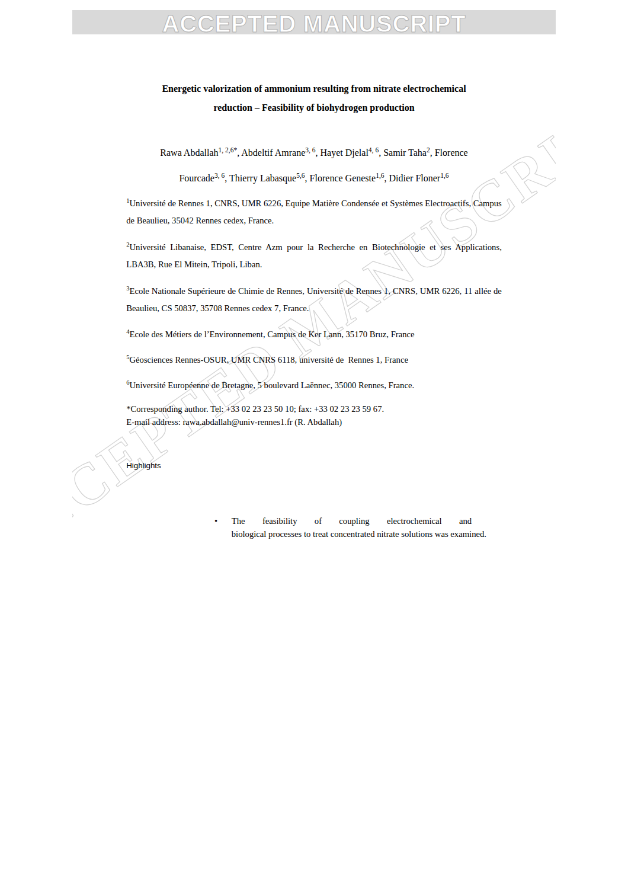ACCEPTED MANUSCRIPT
ACCEPTED MANUSCRIPT
Energetic valorization of ammonium resulting from nitrate electrochemical
reduction – Feasibility of biohydrogen production
Rawa Abdallah1, 2,6*, Abdeltif Amrane3, 6, Hayet Djelal4, 6, Samir Taha2, Florence
Fourcade3, 6, Thierry Labasque5,6, Florence Geneste1,6, Didier Floner1,6
1Université de Rennes 1, CNRS, UMR 6226, Equipe Matière Condensée et Systèmes Electroactifs, Campus de Beaulieu, 35042 Rennes cedex, France.
2Université Libanaise, EDST, Centre Azm pour la Recherche en Biotechnologie et ses Applications, LBA3B, Rue El Mitein, Tripoli, Liban.
3Ecole Nationale Supérieure de Chimie de Rennes, Université de Rennes 1, CNRS, UMR 6226, 11 allée de Beaulieu, CS 50837, 35708 Rennes cedex 7, France.
4Ecole des Métiers de l’Environnement, Campus de Ker Lann, 35170 Bruz, France
5Géosciences Rennes-OSUR, UMR CNRS 6118, université de Rennes 1, France
6Université Européenne de Bretagne, 5 boulevard Laënnec, 35000 Rennes, France.
*Corresponding author. Tel: +33 02 23 23 50 10; fax: +33 02 23 23 59 67.
E-mail address: rawa.abdallah@univ-rennes1.fr (R. Abdallah)
Highlights
•
The feasibility of coupling electrochemical and biological processes to treat concentrated nitrate solutions was examined.